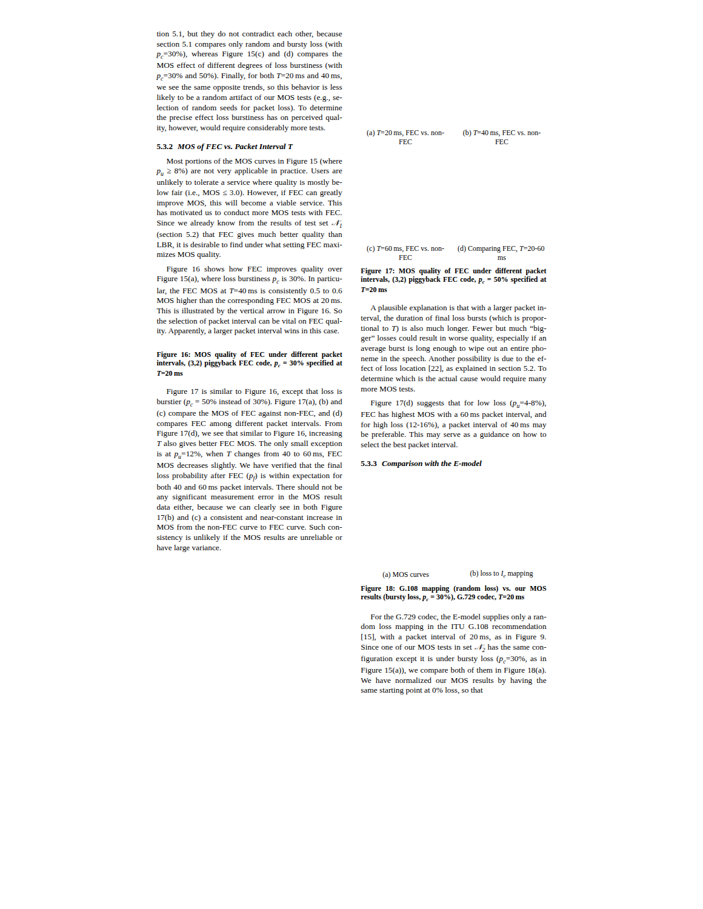tion 5.1, but they do not contradict each other, because section 5.1 compares only random and bursty loss (with pc=30%), whereas Figure 15(c) and (d) compares the MOS effect of different degrees of loss burstiness (with pc=30% and 50%). Finally, for both T=20 ms and 40 ms, we see the same opposite trends, so this behavior is less likely to be a random artifact of our MOS tests (e.g., selection of random seeds for packet loss). To determine the precise effect loss burstiness has on perceived quality, however, would require considerably more tests.
5.3.2 MOS of FEC vs. Packet Interval T
Most portions of the MOS curves in Figure 15 (where pu ≥ 8%) are not very applicable in practice. Users are unlikely to tolerate a service where quality is mostly below fair (i.e., MOS ≤ 3.0). However, if FEC can greatly improve MOS, this will become a viable service. This has motivated us to conduct more MOS tests with FEC. Since we already know from the results of test set 𝒩1 (section 5.2) that FEC gives much better quality than LBR, it is desirable to find under what setting FEC maximizes MOS quality.
Figure 16 shows how FEC improves quality over Figure 15(a), where loss burstiness pc is 30%. In particular, the FEC MOS at T=40 ms is consistently 0.5 to 0.6 MOS higher than the corresponding FEC MOS at 20 ms. This is illustrated by the vertical arrow in Figure 16. So the selection of packet interval can be vital on FEC quality. Apparently, a larger packet interval wins in this case.
Figure 16: MOS quality of FEC under different packet intervals, (3,2) piggyback FEC code, pc = 30% specified at T=20 ms
Figure 17 is similar to Figure 16, except that loss is burstier (pc = 50% instead of 30%). Figure 17(a), (b) and (c) compare the MOS of FEC against non-FEC, and (d) compares FEC among different packet intervals. From Figure 17(d), we see that similar to Figure 16, increasing T also gives better FEC MOS. The only small exception is at pu=12%, when T changes from 40 to 60 ms, FEC MOS decreases slightly. We have verified that the final loss probability after FEC (pf) is within expectation for both 40 and 60 ms packet intervals. There should not be any significant measurement error in the MOS result data either, because we can clearly see in both Figure 17(b) and (c) a consistent and near-constant increase in MOS from the non-FEC curve to FEC curve. Such consistency is unlikely if the MOS results are unreliable or have large variance.
(a) T=20 ms, FEC vs. non-FEC
(b) T=40 ms, FEC vs. non-FEC
(c) T=60 ms, FEC vs. non-FEC
(d) Comparing FEC, T=20-60 ms
Figure 17: MOS quality of FEC under different packet intervals, (3,2) piggyback FEC code, pc = 50% specified at T=20 ms
A plausible explanation is that with a larger packet interval, the duration of final loss bursts (which is proportional to T) is also much longer. Fewer but much “bigger” losses could result in worse quality, especially if an average burst is long enough to wipe out an entire phoneme in the speech. Another possibility is due to the effect of loss location [22], as explained in section 5.2. To determine which is the actual cause would require many more MOS tests.
Figure 17(d) suggests that for low loss (pu=4-8%), FEC has highest MOS with a 60 ms packet interval, and for high loss (12-16%), a packet interval of 40 ms may be preferable. This may serve as a guidance on how to select the best packet interval.
5.3.3 Comparison with the E-model
(a) MOS curves
(b) loss to Ie mapping
Figure 18: G.108 mapping (random loss) vs. our MOS results (bursty loss, pc = 30%), G.729 codec, T=20 ms
For the G.729 codec, the E-model supplies only a random loss mapping in the ITU G.108 recommendation [15], with a packet interval of 20 ms, as in Figure 9. Since one of our MOS tests in set 𝒩2 has the same configuration except it is under bursty loss (pc=30%, as in Figure 15(a)), we compare both of them in Figure 18(a). We have normalized our MOS results by having the same starting point at 0% loss, so that